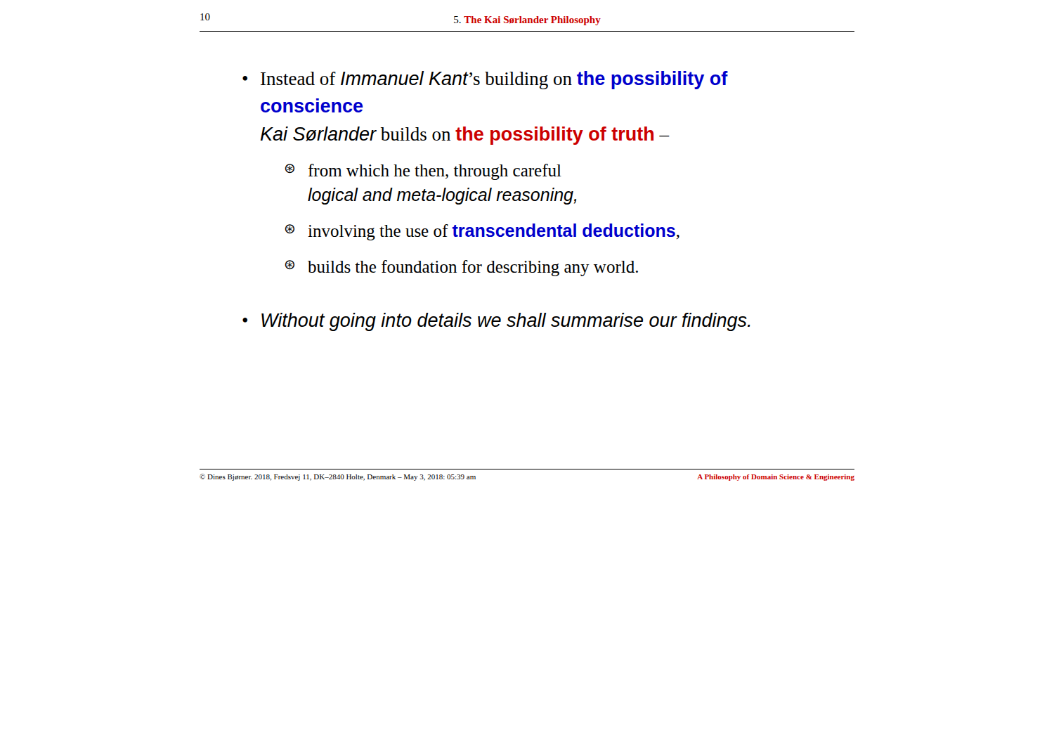10
5. The Kai Sørlander Philosophy
Instead of Immanuel Kant’s building on the possibility of conscience
Kai Sørlander builds on the possibility of truth –
from which he then, through careful
logical and meta-logical reasoning,
involving the use of transcendental deductions,
builds the foundation for describing any world.
Without going into details we shall summarise our findings.
© Dines Bjørner. 2018, Fredsvej 11, DK–2840 Holte, Denmark – May 3, 2018: 05:39 am A Philosophy of Domain Science & Engineering